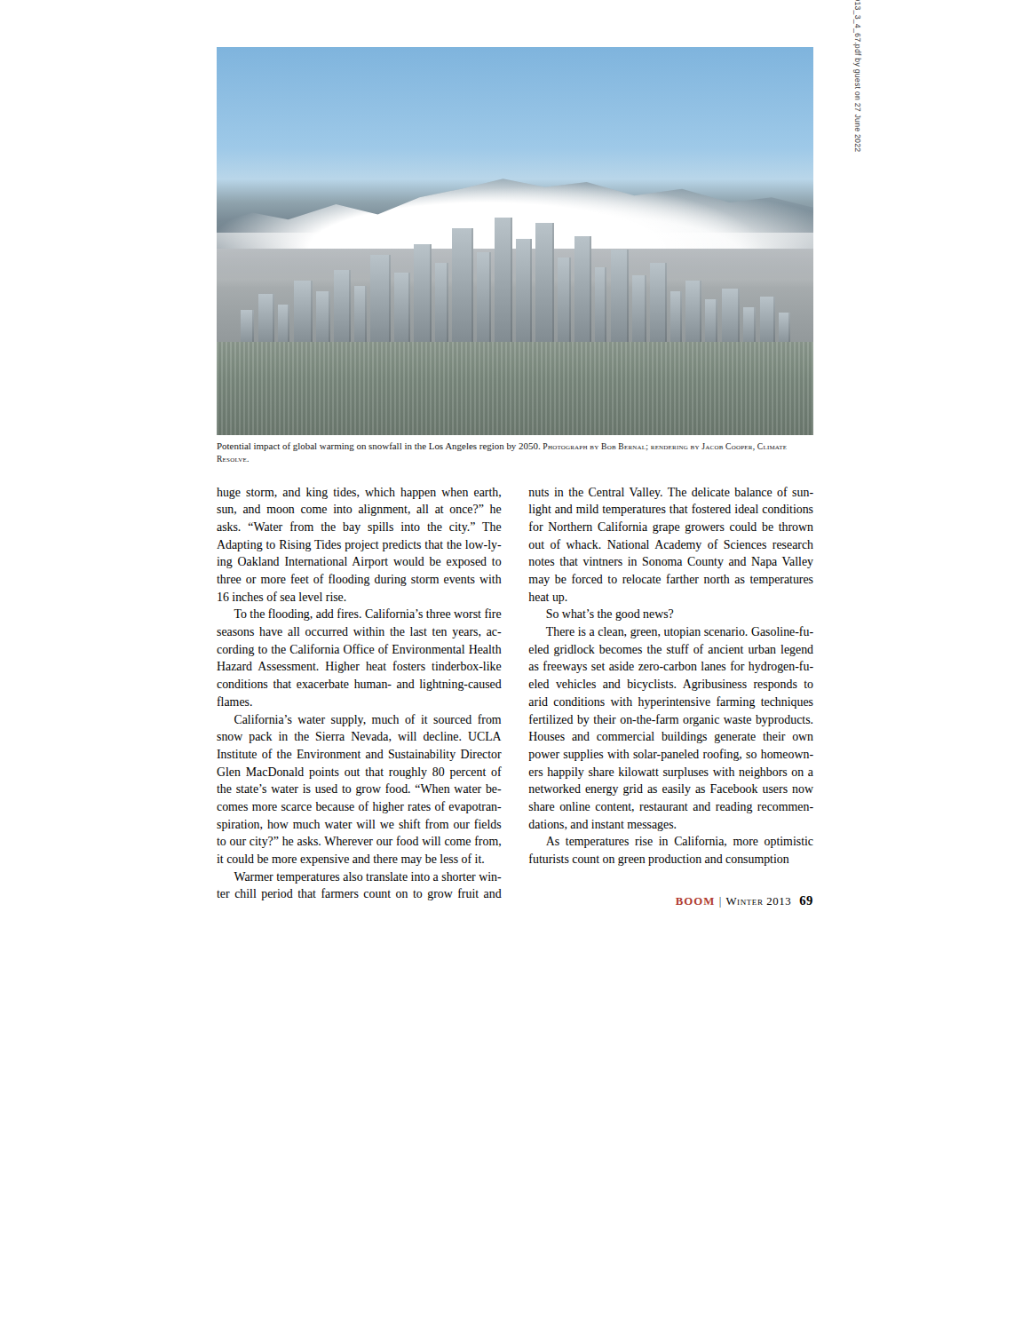Potential impact of global warming on snowfall in the Los Angeles region by 2050. Photograph by Bob Bernal; rendering by Jacob Cooper, Climate Resolve.
huge storm, and king tides, which happen when earth, sun, and moon come into alignment, all at once?” he asks. “Water from the bay spills into the city.” The Adapting to Rising Tides project predicts that the low-lying Oakland International Airport would be exposed to three or more feet of flooding during storm events with 16 inches of sea level rise.
To the flooding, add fires. California’s three worst fire seasons have all occurred within the last ten years, according to the California Office of Environmental Health Hazard Assessment. Higher heat fosters tinderbox-like conditions that exacerbate human- and lightning-caused flames.
California’s water supply, much of it sourced from snow pack in the Sierra Nevada, will decline. UCLA Institute of the Environment and Sustainability Director Glen MacDonald points out that roughly 80 percent of the state’s water is used to grow food. “When water becomes more scarce because of higher rates of evapotranspiration, how much water will we shift from our fields to our city?” he asks. Wherever our food will come from, it could be more expensive and there may be less of it.
Warmer temperatures also translate into a shorter winter chill period that farmers count on to grow fruit and nuts in the Central Valley. The delicate balance of sunlight and mild temperatures that fostered ideal conditions for Northern California grape growers could be thrown out of whack. National Academy of Sciences research notes that vintners in Sonoma County and Napa Valley may be forced to relocate farther north as temperatures heat up.
So what’s the good news?
There is a clean, green, utopian scenario. Gasoline-fueled gridlock becomes the stuff of ancient urban legend as freeways set aside zero-carbon lanes for hydrogen-fueled vehicles and bicyclists. Agribusiness responds to arid conditions with hyperintensive farming techniques fertilized by their on-the-farm organic waste byproducts. Houses and commercial buildings generate their own power supplies with solar-paneled roofing, so homeowners happily share kilowatt surpluses with neighbors on a networked energy grid as easily as Facebook users now share online content, restaurant and reading recommendations, and instant messages.
As temperatures rise in California, more optimistic futurists count on green production and consumption
BOOM|Winter 201369
Downloaded from http://online.ucpress.edu/boom/article-pdf/3/4/67/381358/boom_2013_3_4_67.pdf by guest on 27 June 2022